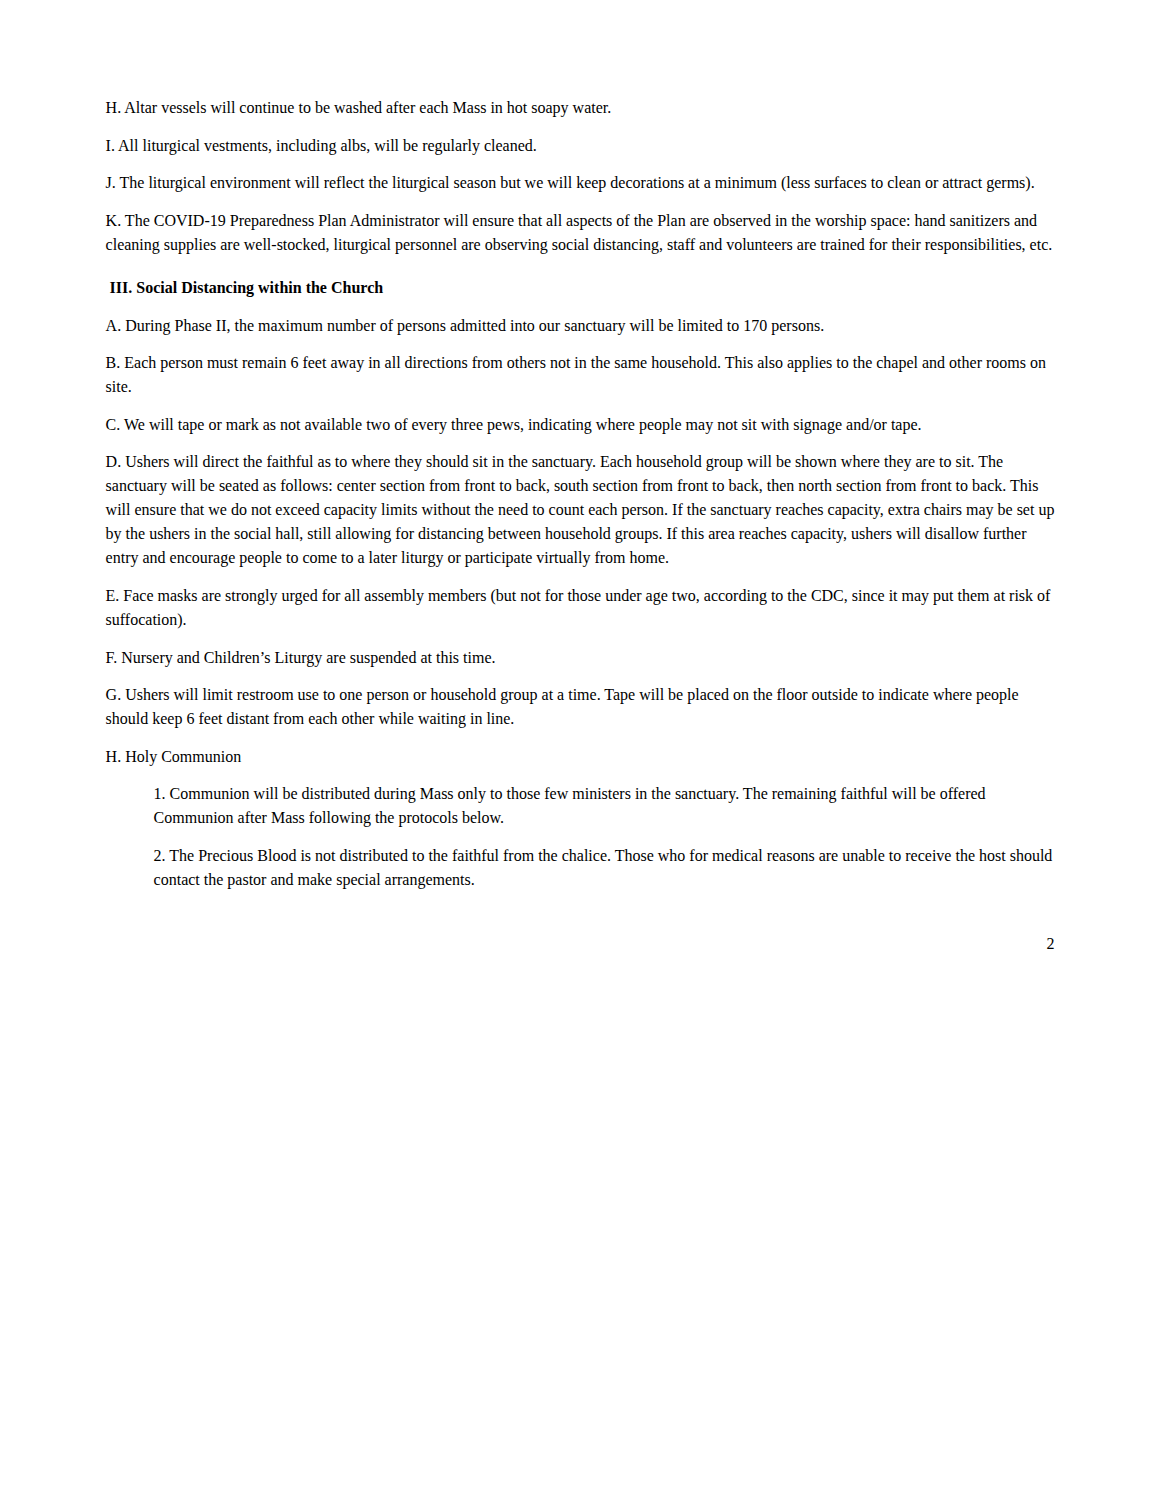H. Altar vessels will continue to be washed after each Mass in hot soapy water.
I. All liturgical vestments, including albs, will be regularly cleaned.
J. The liturgical environment will reflect the liturgical season but we will keep decorations at a minimum (less surfaces to clean or attract germs).
K. The COVID-19 Preparedness Plan Administrator will ensure that all aspects of the Plan are observed in the worship space: hand sanitizers and cleaning supplies are well-stocked, liturgical personnel are observing social distancing, staff and volunteers are trained for their responsibilities, etc.
III. Social Distancing within the Church
A. During Phase II, the maximum number of persons admitted into our sanctuary will be limited to 170 persons.
B. Each person must remain 6 feet away in all directions from others not in the same household. This also applies to the chapel and other rooms on site.
C. We will tape or mark as not available two of every three pews, indicating where people may not sit with signage and/or tape.
D. Ushers will direct the faithful as to where they should sit in the sanctuary. Each household group will be shown where they are to sit. The sanctuary will be seated as follows: center section from front to back, south section from front to back, then north section from front to back. This will ensure that we do not exceed capacity limits without the need to count each person. If the sanctuary reaches capacity, extra chairs may be set up by the ushers in the social hall, still allowing for distancing between household groups. If this area reaches capacity, ushers will disallow further entry and encourage people to come to a later liturgy or participate virtually from home.
E. Face masks are strongly urged for all assembly members (but not for those under age two, according to the CDC, since it may put them at risk of suffocation).
F. Nursery and Children’s Liturgy are suspended at this time.
G. Ushers will limit restroom use to one person or household group at a time. Tape will be placed on the floor outside to indicate where people should keep 6 feet distant from each other while waiting in line.
H. Holy Communion
1. Communion will be distributed during Mass only to those few ministers in the sanctuary. The remaining faithful will be offered Communion after Mass following the protocols below.
2. The Precious Blood is not distributed to the faithful from the chalice. Those who for medical reasons are unable to receive the host should contact the pastor and make special arrangements.
2